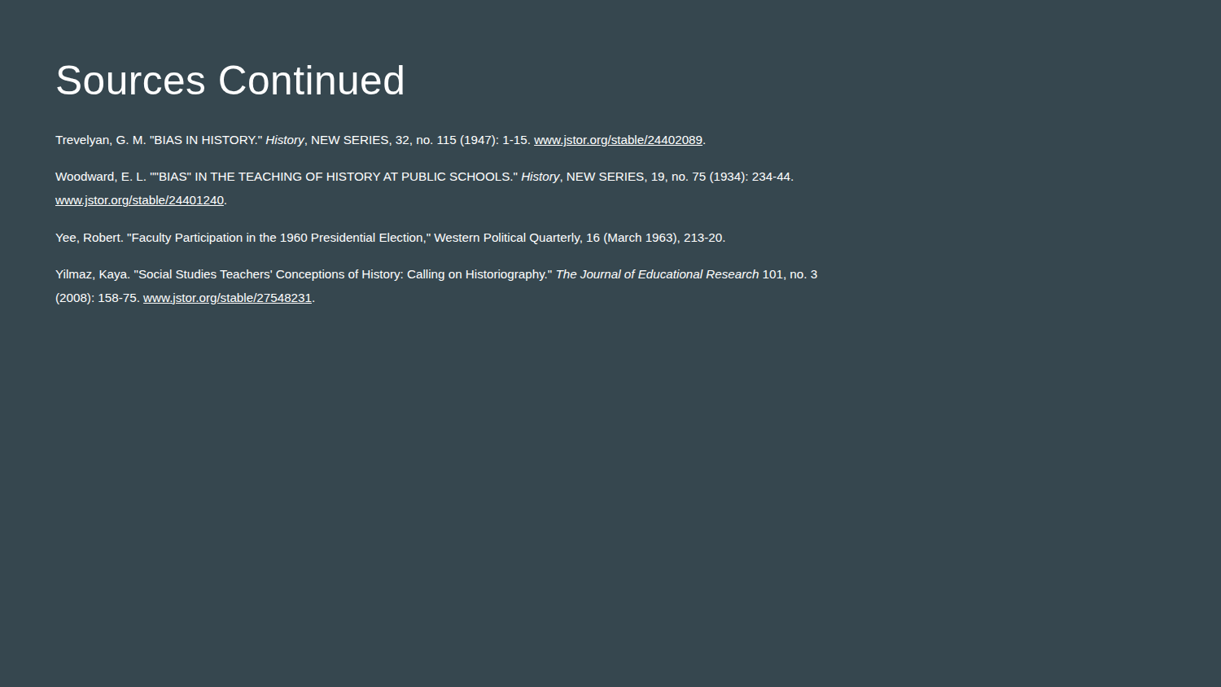Sources Continued
Trevelyan, G. M. "BIAS IN HISTORY." History, NEW SERIES, 32, no. 115 (1947): 1-15. www.jstor.org/stable/24402089.
Woodward, E. L. ""BIAS" IN THE TEACHING OF HISTORY AT PUBLIC SCHOOLS." History, NEW SERIES, 19, no. 75 (1934): 234-44.
www.jstor.org/stable/24401240.
Yee, Robert. "Faculty Participation in the 1960 Presidential Election," Western Political Quarterly, 16 (March 1963), 213-20.
Yilmaz, Kaya. "Social Studies Teachers' Conceptions of History: Calling on Historiography." The Journal of Educational Research 101, no. 3
(2008): 158-75. www.jstor.org/stable/27548231.